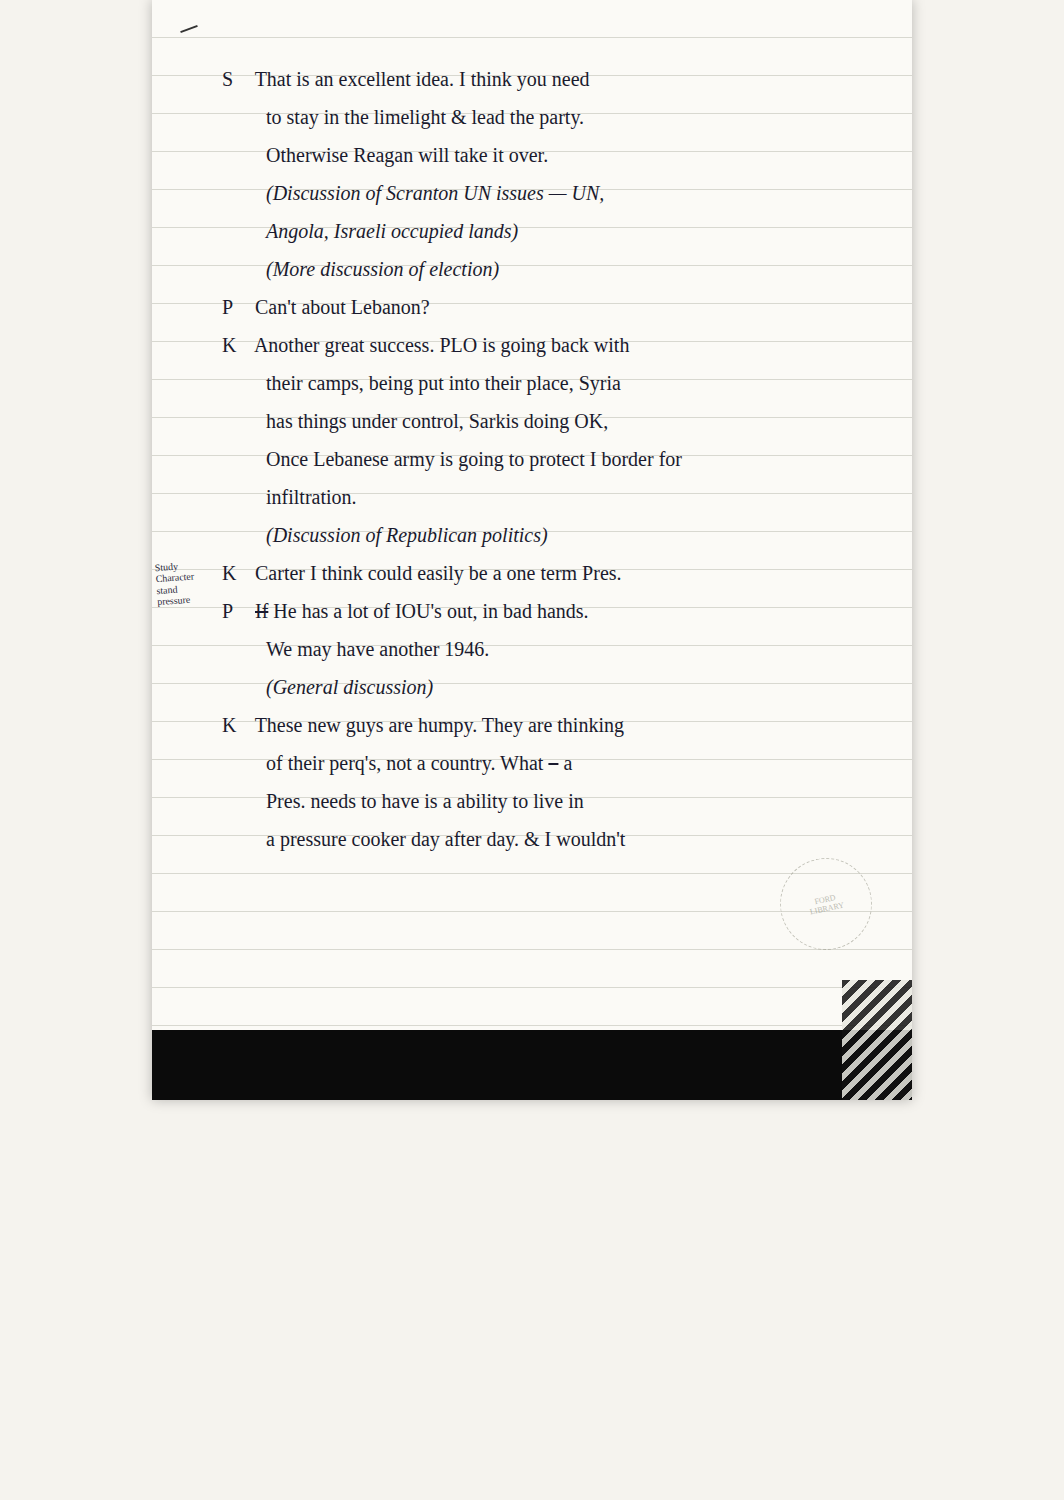S That is an excellent idea. I think you need
to stay in the limelight & lead the party.
Otherwise Reagan will take it over.
(Discussion of Scranton UN issues — UN,
Angola, Israeli occupied lands)
(More discussion of election)
P Can't about Lebanon?
K Another great success. PLO is going back with
their camps, being put into their place, Syria
has things under control, Sarkis doing OK,
Once Lebanese army is going to protect I border for
infiltration.
(Discussion of Republican politics)
K Carter I think could easily be a one term Pres.
P If He has a lot of IOU's out, in bad hands.
We may have another 1946.
(General discussion)
K These new guys are humpy. They are thinking
of their perq's, not a country. What a
Pres. needs to have is a ability to live in
a pressure cooker day after day. & I wouldn't
Study
Character
stand
pressure
FORD
LIBRARY